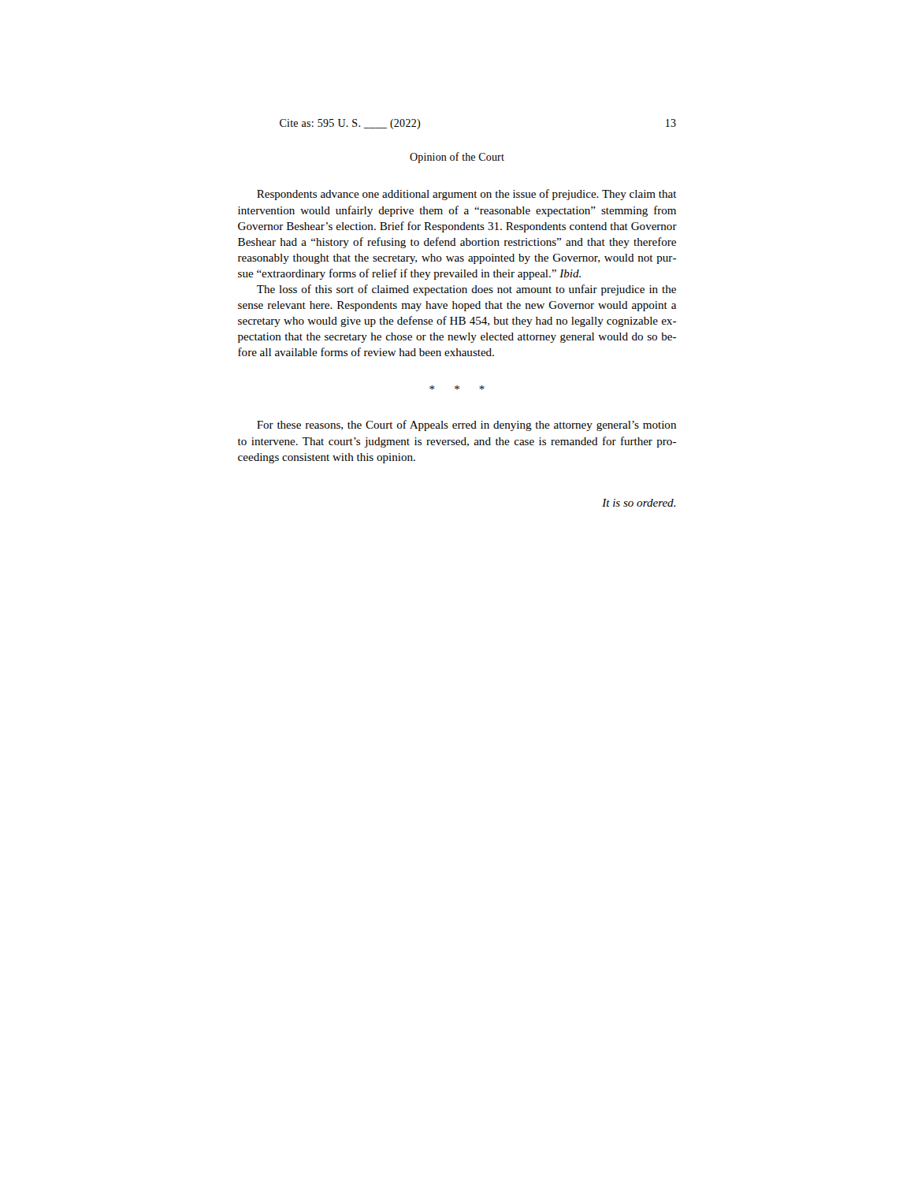Cite as: 595 U. S. ____ (2022) 13
Opinion of the Court
Respondents advance one additional argument on the issue of prejudice. They claim that intervention would unfairly deprive them of a “reasonable expectation” stemming from Governor Beshear’s election. Brief for Respondents 31. Respondents contend that Governor Beshear had a “history of refusing to defend abortion restrictions” and that they therefore reasonably thought that the secretary, who was appointed by the Governor, would not pursue “extraordinary forms of relief if they prevailed in their appeal.” Ibid.
The loss of this sort of claimed expectation does not amount to unfair prejudice in the sense relevant here. Respondents may have hoped that the new Governor would appoint a secretary who would give up the defense of HB 454, but they had no legally cognizable expectation that the secretary he chose or the newly elected attorney general would do so before all available forms of review had been exhausted.
***
For these reasons, the Court of Appeals erred in denying the attorney general’s motion to intervene. That court’s judgment is reversed, and the case is remanded for further proceedings consistent with this opinion.
It is so ordered.